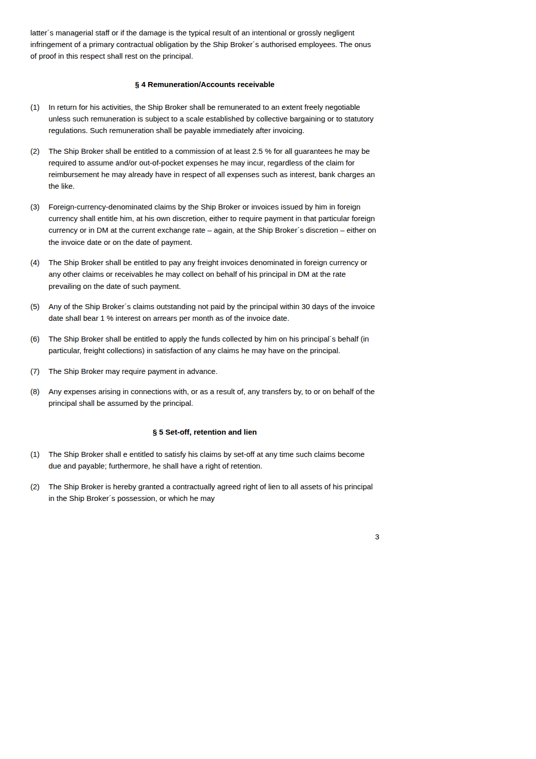latter´s managerial staff or if the damage is the typical result of an intentional or grossly negligent infringement of a primary contractual obligation by the Ship Broker´s authorised employees. The onus of proof in this respect shall rest on the principal.
§ 4 Remuneration/Accounts receivable
(1) In return for his activities, the Ship Broker shall be remunerated to an extent freely negotiable unless such remuneration is subject to a scale established by collective bargaining or to statutory regulations. Such remuneration shall be payable immediately after invoicing.
(2) The Ship Broker shall be entitled to a commission of at least 2.5 % for all guarantees he may be required to assume and/or out-of-pocket expenses he may incur, regardless of the claim for reimbursement he may already have in respect of all expenses such as interest, bank charges an the like.
(3) Foreign-currency-denominated claims by the Ship Broker or invoices issued by him in foreign currency shall entitle him, at his own discretion, either to require payment in that particular foreign currency or in DM at the current exchange rate – again, at the Ship Broker´s discretion – either on the invoice date or on the date of payment.
(4) The Ship Broker shall be entitled to pay any freight invoices denominated in foreign currency or any other claims or receivables he may collect on behalf of his principal in DM at the rate prevailing on the date of such payment.
(5) Any of the Ship Broker´s claims outstanding not paid by the principal within 30 days of the invoice date shall bear 1 % interest on arrears per month as of the invoice date.
(6) The Ship Broker shall be entitled to apply the funds collected by him on his principal´s behalf (in particular, freight collections) in satisfaction of any claims he may have on the principal.
(7) The Ship Broker may require payment in advance.
(8) Any expenses arising in connections with, or as a result of, any transfers by, to or on behalf of the principal shall be assumed by the principal.
§ 5 Set-off, retention and lien
(1) The Ship Broker shall e entitled to satisfy his claims by set-off at any time such claims become due and payable; furthermore, he shall have a right of retention.
(2) The Ship Broker is hereby granted a contractually agreed right of lien to all assets of his principal in the Ship Broker´s possession, or which he may
3